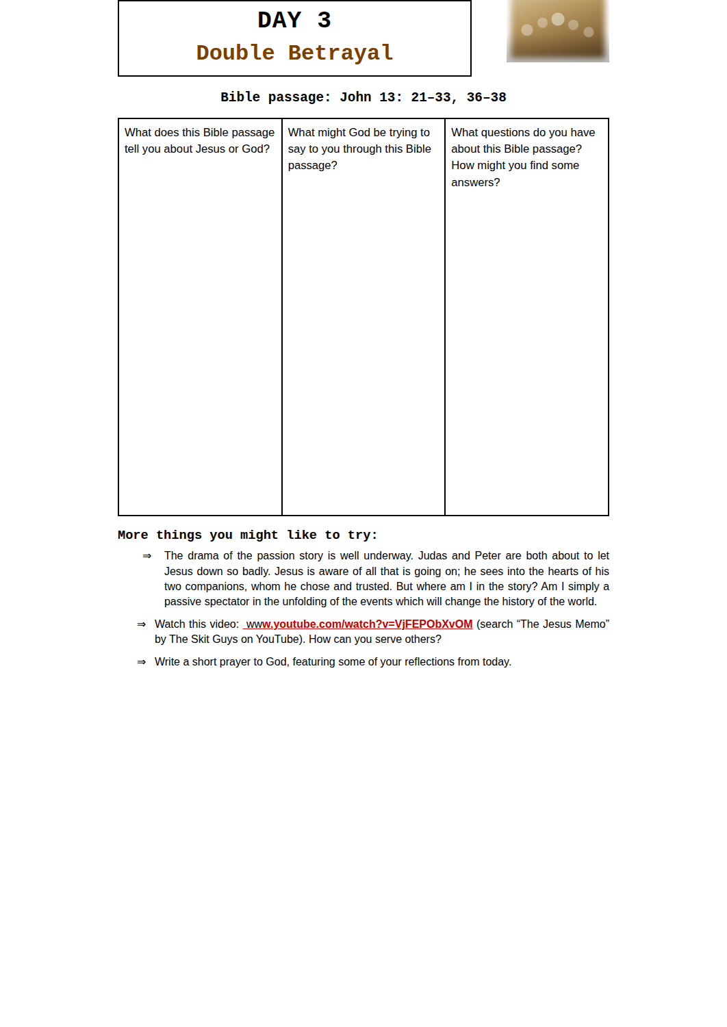DAY 3
Double Betrayal
Bible passage: John 13: 21–33, 36–38
| What does this Bible passage tell you about Jesus or God? | What might God be trying to say to you through this Bible passage? | What questions do you have about this Bible passage? How might you find some answers? |
More things you might like to try:
The drama of the passion story is well underway. Judas and Peter are both about to let Jesus down so badly. Jesus is aware of all that is going on; he sees into the hearts of his two companions, whom he chose and trusted. But where am I in the story? Am I simply a passive spectator in the unfolding of the events which will change the history of the world.
Watch this video: www.youtube.com/watch?v=VjFEPObXvOM (search “The Jesus Memo” by The Skit Guys on YouTube). How can you serve others?
Write a short prayer to God, featuring some of your reflections from today.